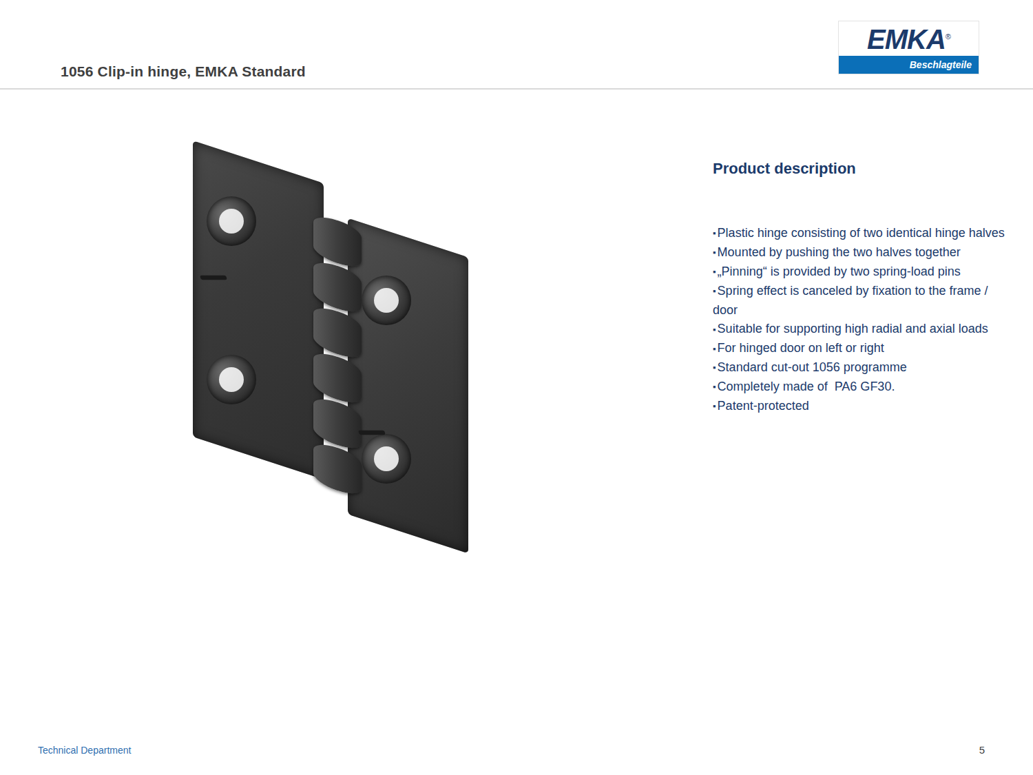1056 Clip-in hinge, EMKA Standard
EMKA®
Beschlagteile
Product description
▪Plastic hinge consisting of two identical hinge halves
▪Mounted by pushing the two halves together
▪„Pinning“ is provided by two spring-load pins
▪Spring effect is canceled by fixation to the frame / door
▪Suitable for supporting high radial and axial loads
▪For hinged door on left or right
▪Standard cut-out 1056 programme
▪Completely made of PA6 GF30.
▪Patent-protected
Technical Department
5